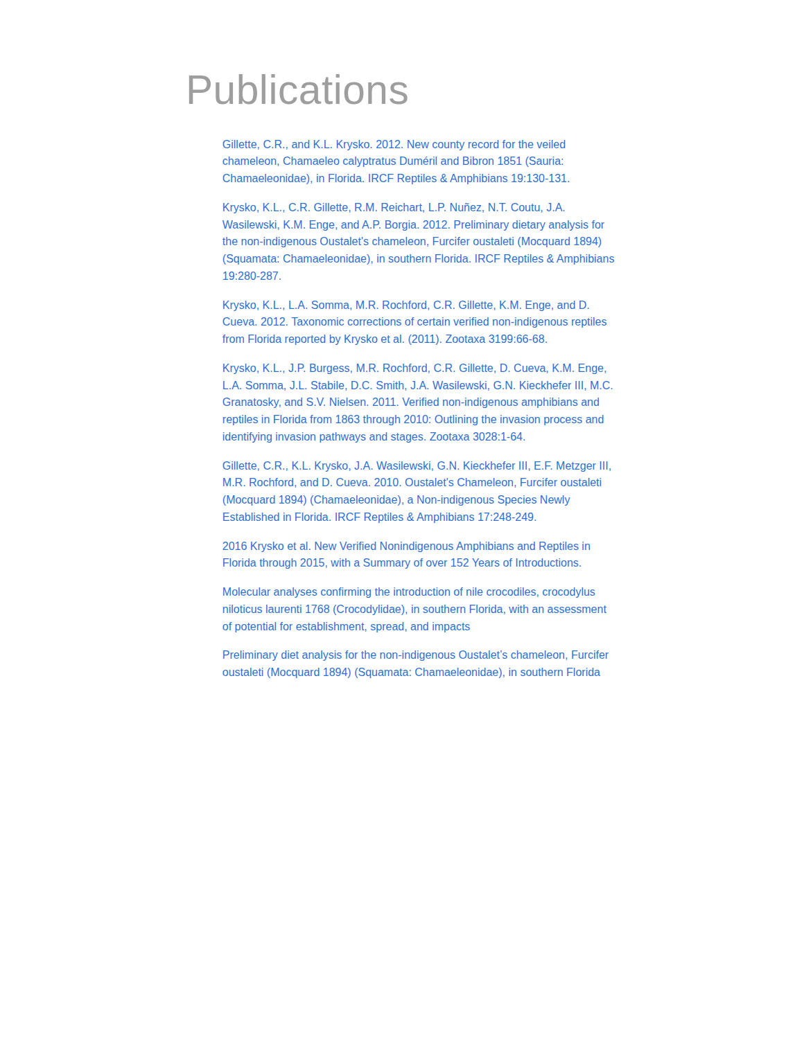Publications
Gillette, C.R., and K.L. Krysko. 2012. New county record for the veiled chameleon, Chamaeleo calyptratus Duméril and Bibron 1851 (Sauria: Chamaeleonidae), in Florida. IRCF Reptiles & Amphibians 19:130-131.
Krysko, K.L., C.R. Gillette, R.M. Reichart, L.P. Nuñez, N.T. Coutu, J.A. Wasilewski, K.M. Enge, and A.P. Borgia. 2012. Preliminary dietary analysis for the non-indigenous Oustalet's chameleon, Furcifer oustaleti (Mocquard 1894) (Squamata: Chamaeleonidae), in southern Florida. IRCF Reptiles & Amphibians 19:280-287.
Krysko, K.L., L.A. Somma, M.R. Rochford, C.R. Gillette, K.M. Enge, and D. Cueva. 2012. Taxonomic corrections of certain verified non-indigenous reptiles from Florida reported by Krysko et al. (2011). Zootaxa 3199:66-68.
Krysko, K.L., J.P. Burgess, M.R. Rochford, C.R. Gillette, D. Cueva, K.M. Enge, L.A. Somma, J.L. Stabile, D.C. Smith, J.A. Wasilewski, G.N. Kieckhefer III, M.C. Granatosky, and S.V. Nielsen. 2011. Verified non-indigenous amphibians and reptiles in Florida from 1863 through 2010: Outlining the invasion process and identifying invasion pathways and stages. Zootaxa 3028:1-64.
Gillette, C.R., K.L. Krysko, J.A. Wasilewski, G.N. Kieckhefer III, E.F. Metzger III, M.R. Rochford, and D. Cueva. 2010. Oustalet's Chameleon, Furcifer oustaleti (Mocquard 1894) (Chamaeleonidae), a Non-indigenous Species Newly Established in Florida. IRCF Reptiles & Amphibians 17:248-249.
2016 Krysko et al. New Verified Nonindigenous Amphibians and Reptiles in Florida through 2015, with a Summary of over 152 Years of Introductions.
Molecular analyses confirming the introduction of nile crocodiles, crocodylus niloticus laurenti 1768 (Crocodylidae), in southern Florida, with an assessment of potential for establishment, spread, and impacts
Preliminary diet analysis for the non-indigenous Oustalet’s chameleon, Furcifer oustaleti (Mocquard 1894) (Squamata: Chamaeleonidae), in southern Florida